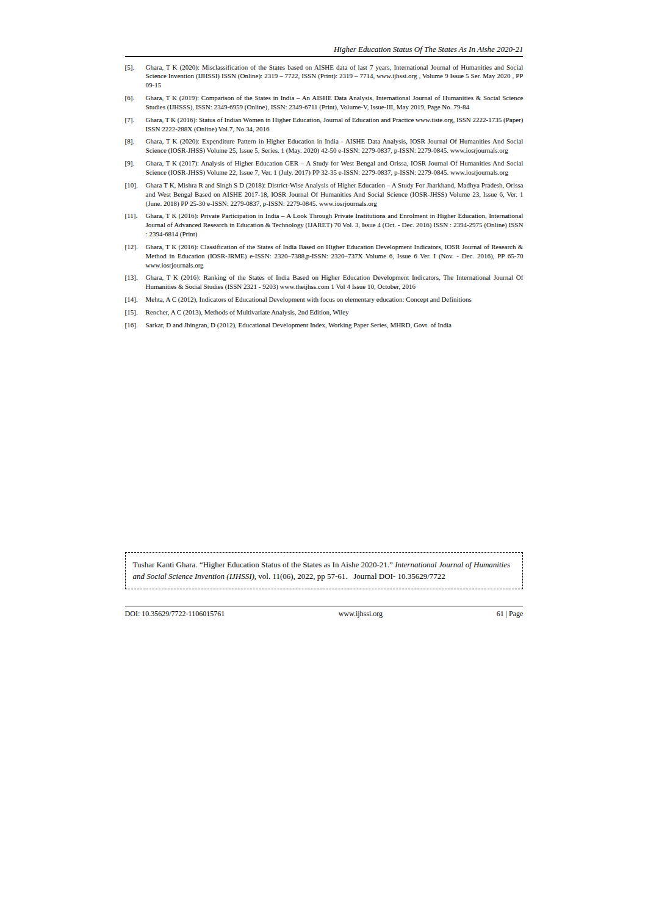Higher Education Status Of The States As In Aishe 2020-21
| [5]. | Ghara, T K (2020): Misclassification of the States based on AISHE data of last 7 years, International Journal of Humanities and Social Science Invention (IJHSSI) ISSN (Online): 2319 – 7722, ISSN (Print): 2319 – 7714, www.ijhssi.org , Volume 9 Issue 5 Ser. May 2020 , PP 09-15 |
| [6]. | Ghara, T K (2019): Comparison of the States in India – An AISHE Data Analysis, International Journal of Humanities & Social Science Studies (IJHSSS), ISSN: 2349-6959 (Online), ISSN: 2349-6711 (Print), Volume-V, Issue-III, May 2019, Page No. 79-84 |
| [7]. | Ghara, T K (2016): Status of Indian Women in Higher Education, Journal of Education and Practice www.iiste.org, ISSN 2222-1735 (Paper) ISSN 2222-288X (Online) Vol.7, No.34, 2016 |
| [8]. | Ghara, T K (2020): Expenditure Pattern in Higher Education in India - AISHE Data Analysis, IOSR Journal Of Humanities And Social Science (IOSR-JHSS) Volume 25, Issue 5, Series. 1 (May. 2020) 42-50 e-ISSN: 2279-0837, p-ISSN: 2279-0845. www.iosrjournals.org |
| [9]. | Ghara, T K (2017): Analysis of Higher Education GER – A Study for West Bengal and Orissa, IOSR Journal Of Humanities And Social Science (IOSR-JHSS) Volume 22, Issue 7, Ver. 1 (July. 2017) PP 32-35 e-ISSN: 2279-0837, p-ISSN: 2279-0845. www.iosrjournals.org |
| [10]. | Ghara T K, Mishra R and Singh S D (2018): District-Wise Analysis of Higher Education – A Study For Jharkhand, Madhya Pradesh, Orissa and West Bengal Based on AISHE 2017-18, IOSR Journal Of Humanities And Social Science (IOSR-JHSS) Volume 23, Issue 6, Ver. 1 (June. 2018) PP 25-30 e-ISSN: 2279-0837, p-ISSN: 2279-0845. www.iosrjournals.org |
| [11]. | Ghara, T K (2016): Private Participation in India – A Look Through Private Institutions and Enrolment in Higher Education, International Journal of Advanced Research in Education & Technology (IJARET) 70 Vol. 3, Issue 4 (Oct. - Dec. 2016) ISSN : 2394-2975 (Online) ISSN : 2394-6814 (Print) |
| [12]. | Ghara, T K (2016): Classification of the States of India Based on Higher Education Development Indicators, IOSR Journal of Research & Method in Education (IOSR-JRME) e-ISSN: 2320–7388,p-ISSN: 2320–737X Volume 6, Issue 6 Ver. I (Nov. - Dec. 2016), PP 65-70 www.iosrjournals.org |
| [13]. | Ghara, T K (2016): Ranking of the States of India Based on Higher Education Development Indicators, The International Journal Of Humanities & Social Studies (ISSN 2321 - 9203) www.theijhss.com 1 Vol 4 Issue 10, October, 2016 |
| [14]. | Mehta, A C (2012), Indicators of Educational Development with focus on elementary education: Concept and Definitions |
| [15]. | Rencher, A C (2013), Methods of Multivariate Analysis, 2nd Edition, Wiley |
| [16]. | Sarkar, D and Jhingran, D (2012), Educational Development Index, Working Paper Series, MHRD, Govt. of India |
Tushar Kanti Ghara. “Higher Education Status of the States as In Aishe 2020-21.” International Journal of Humanities and Social Science Invention (IJHSSI), vol. 11(06), 2022, pp 57-61. Journal DOI- 10.35629/7722
DOI: 10.35629/7722-1106015761
www.ijhssi.org
61 | Page